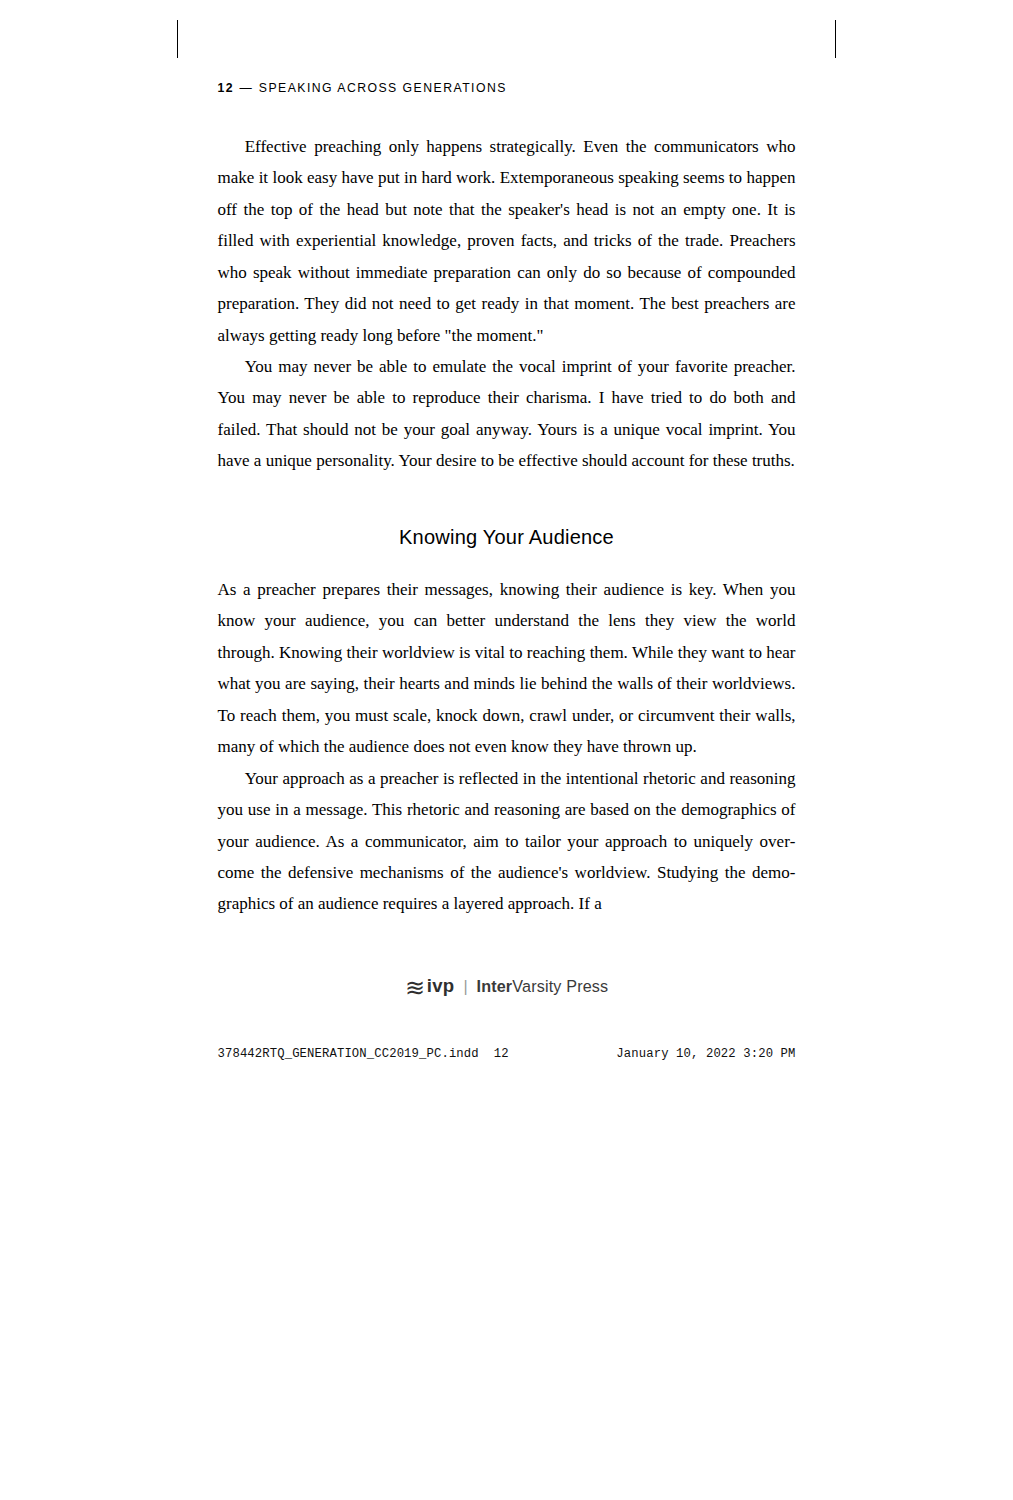12—Speaking Across Generations
Effective preaching only happens strategically. Even the communicators who make it look easy have put in hard work. Extemporaneous speaking seems to happen off the top of the head but note that the speaker's head is not an empty one. It is filled with experiential knowledge, proven facts, and tricks of the trade. Preachers who speak without immediate preparation can only do so because of compounded preparation. They did not need to get ready in that moment. The best preachers are always getting ready long before "the moment."
You may never be able to emulate the vocal imprint of your favorite preacher. You may never be able to reproduce their charisma. I have tried to do both and failed. That should not be your goal anyway. Yours is a unique vocal imprint. You have a unique personality. Your desire to be effective should account for these truths.
Knowing Your Audience
As a preacher prepares their messages, knowing their audience is key. When you know your audience, you can better understand the lens they view the world through. Knowing their worldview is vital to reaching them. While they want to hear what you are saying, their hearts and minds lie behind the walls of their worldviews. To reach them, you must scale, knock down, crawl under, or circumvent their walls, many of which the audience does not even know they have thrown up.
Your approach as a preacher is reflected in the intentional rhetoric and reasoning you use in a message. This rhetoric and reasoning are based on the demographics of your audience. As a communicator, aim to tailor your approach to uniquely overcome the defensive mechanisms of the audience's worldview. Studying the demographics of an audience requires a layered approach. If a
≋ivp | Inter Varsity Press
378442RTQ_GENERATION_CC2019_PC.indd 12 January 10, 2022 3:20 PM